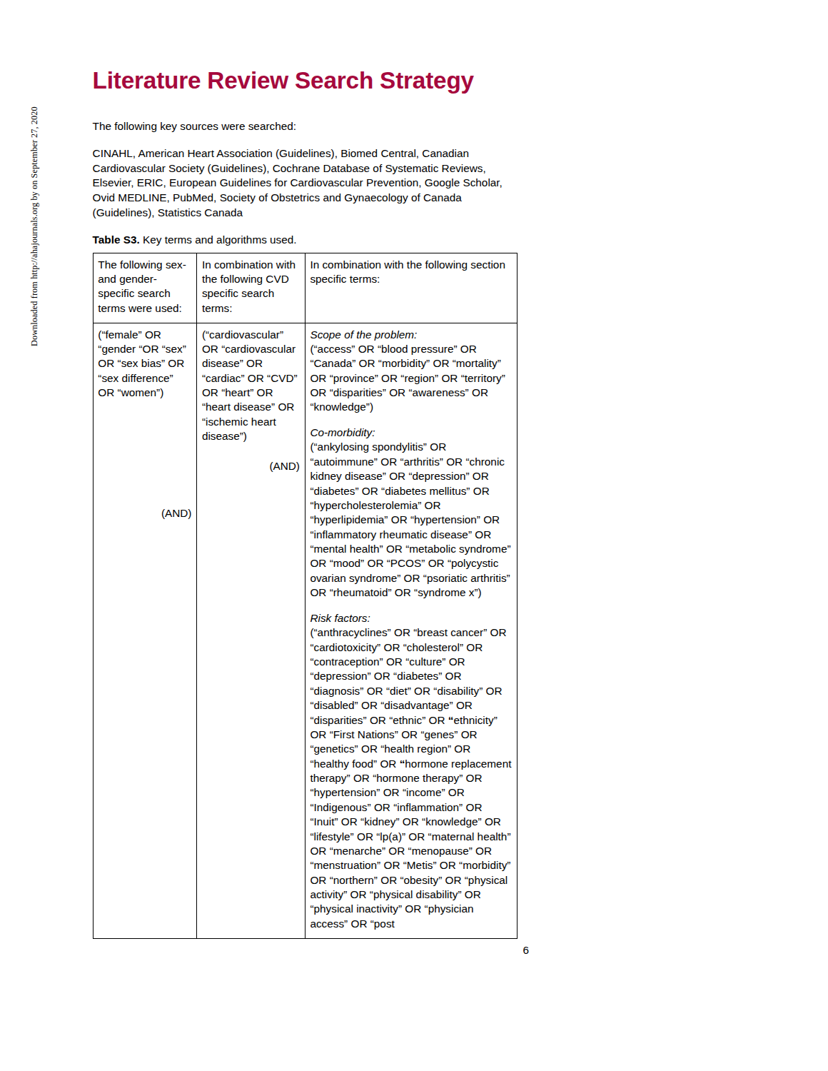Downloaded from http://ahajournals.org by on September 27, 2020
Literature Review Search Strategy
The following key sources were searched:
CINAHL, American Heart Association (Guidelines), Biomed Central, Canadian Cardiovascular Society (Guidelines), Cochrane Database of Systematic Reviews, Elsevier, ERIC, European Guidelines for Cardiovascular Prevention, Google Scholar, Ovid MEDLINE, PubMed, Society of Obstetrics and Gynaecology of Canada (Guidelines), Statistics Canada
Table S3. Key terms and algorithms used.
| The following sex- and gender-specific search terms were used: | In combination with the following CVD specific search terms: | In combination with the following section specific terms: |
| (“female” OR “gender “OR “sex” OR “sex bias” OR “sex difference” OR “women”) (AND) | (“cardiovascular” OR “cardiovascular disease” OR “cardiac” OR “CVD” OR “heart” OR “heart disease” OR “ischemic heart disease”) (AND) | Scope of the problem: (“access” OR “blood pressure” OR “Canada” OR “morbidity” OR “mortality” OR “province” OR “region” OR “territory” OR “disparities” OR “awareness” OR “knowledge”) Co-morbidity: (“ankylosing spondylitis” OR “autoimmune” OR “arthritis” OR “chronic kidney disease” OR “depression” OR “diabetes” OR “diabetes mellitus” OR “hypercholesterolemia” OR “hyperlipidemia” OR “hypertension” OR “inflammatory rheumatic disease” OR “mental health” OR “metabolic syndrome” OR “mood” OR “PCOS” OR “polycystic ovarian syndrome” OR “psoriatic arthritis” OR “rheumatoid” OR “syndrome x”) Risk factors: (“anthracyclines” OR “breast cancer” OR “cardiotoxicity” OR “cholesterol” OR “contraception” OR “culture” OR “depression” OR “diabetes” OR “diagnosis” OR “diet” OR “disability” OR “disabled” OR “disadvantage” OR “disparities” OR “ethnic” OR “ ethnicity” OR “First Nations” OR “genes” OR “genetics” OR “health region” OR “healthy food” OR “ hormone replacement therapy” OR “hormone therapy” OR “hypertension” OR “income” OR “Indigenous” OR “inflammation” OR “Inuit” OR “kidney” OR “knowledge” OR “lifestyle” OR “lp(a)” OR “maternal health” OR “menarche” OR “menopause” OR “menstruation” OR “Metis” OR “morbidity” OR “northern” OR “obesity” OR “physical activity” OR “physical disability” OR “physical inactivity” OR “physician access” OR “post |
6